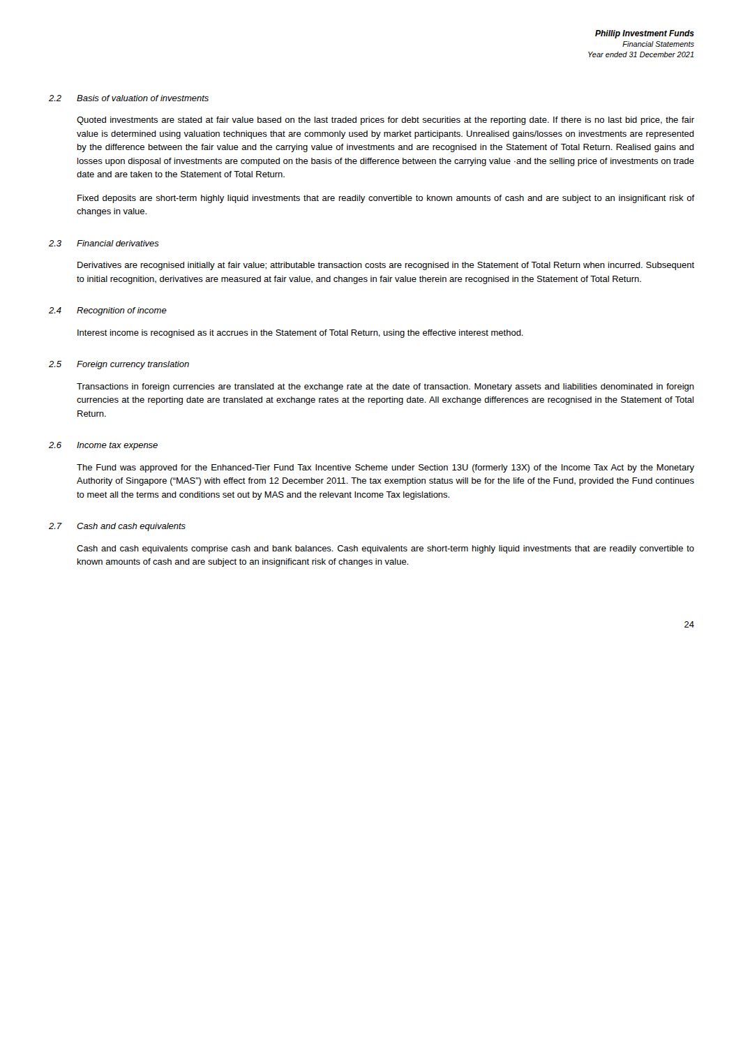Phillip Investment Funds
Financial Statements
Year ended 31 December 2021
2.2 Basis of valuation of investments
Quoted investments are stated at fair value based on the last traded prices for debt securities at the reporting date. If there is no last bid price, the fair value is determined using valuation techniques that are commonly used by market participants. Unrealised gains/losses on investments are represented by the difference between the fair value and the carrying value of investments and are recognised in the Statement of Total Return. Realised gains and losses upon disposal of investments are computed on the basis of the difference between the carrying value ·and the selling price of investments on trade date and are taken to the Statement of Total Return.
Fixed deposits are short-term highly liquid investments that are readily convertible to known amounts of cash and are subject to an insignificant risk of changes in value.
2.3 Financial derivatives
Derivatives are recognised initially at fair value; attributable transaction costs are recognised in the Statement of Total Return when incurred. Subsequent to initial recognition, derivatives are measured at fair value, and changes in fair value therein are recognised in the Statement of Total Return.
2.4 Recognition of income
Interest income is recognised as it accrues in the Statement of Total Return, using the effective interest method.
2.5 Foreign currency translation
Transactions in foreign currencies are translated at the exchange rate at the date of transaction. Monetary assets and liabilities denominated in foreign currencies at the reporting date are translated at exchange rates at the reporting date. All exchange differences are recognised in the Statement of Total Return.
2.6 Income tax expense
The Fund was approved for the Enhanced-Tier Fund Tax Incentive Scheme under Section 13U (formerly 13X) of the Income Tax Act by the Monetary Authority of Singapore (“MAS”) with effect from 12 December 2011. The tax exemption status will be for the life of the Fund, provided the Fund continues to meet all the terms and conditions set out by MAS and the relevant Income Tax legislations.
2.7 Cash and cash equivalents
Cash and cash equivalents comprise cash and bank balances. Cash equivalents are short-term highly liquid investments that are readily convertible to known amounts of cash and are subject to an insignificant risk of changes in value.
24